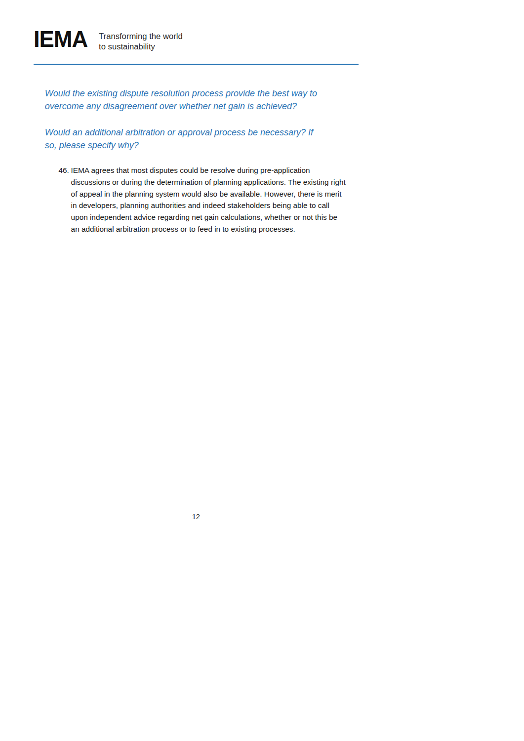IEMA
Transforming the world
to sustainability
Would the existing dispute resolution process provide the best way to overcome any disagreement over whether net gain is achieved?
Would an additional arbitration or approval process be necessary? If so, please specify why?
IEMA agrees that most disputes could be resolve during pre-application discussions or during the determination of planning applications. The existing right of appeal in the planning system would also be available. However, there is merit in developers, planning authorities and indeed stakeholders being able to call upon independent advice regarding net gain calculations, whether or not this be an additional arbitration process or to feed in to existing processes.
12